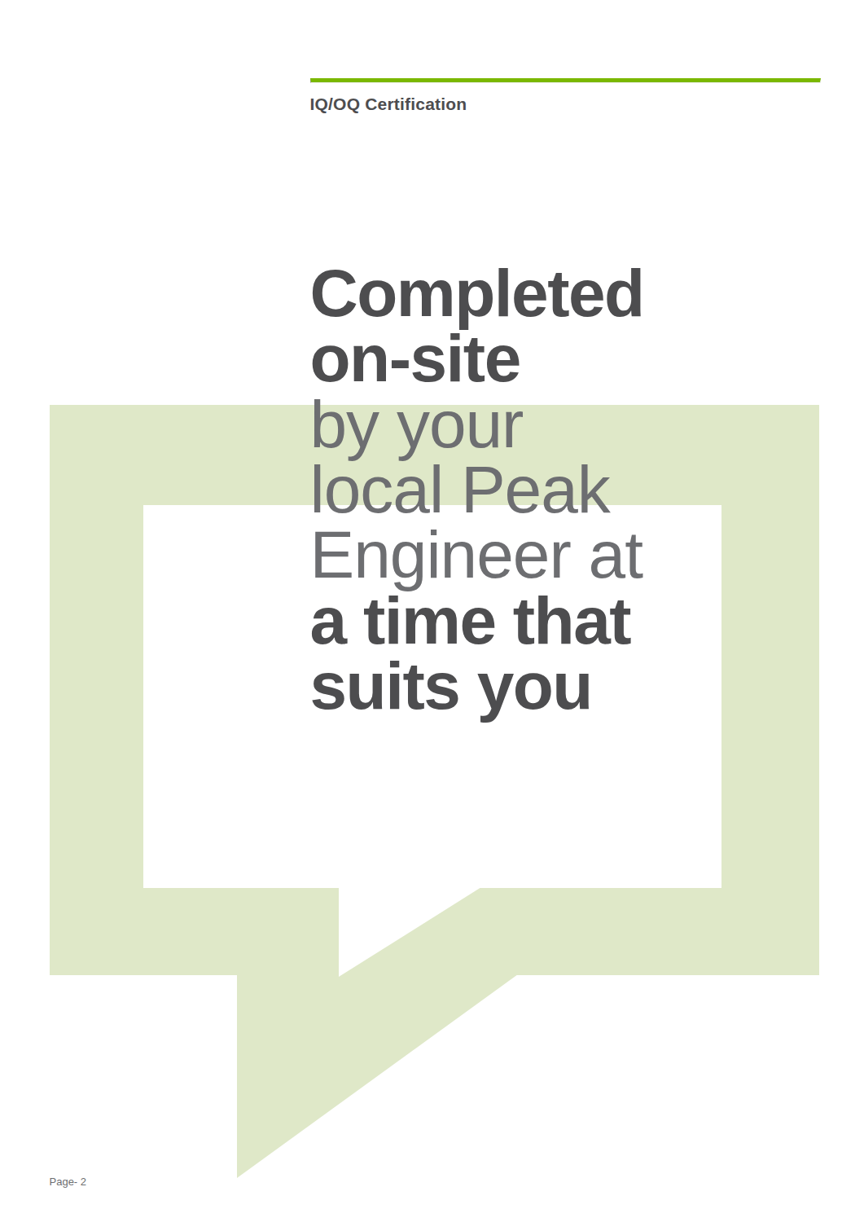IQ/OQ Certification
Completed on-site by your local Peak Engineer at a time that suits you
Page- 2